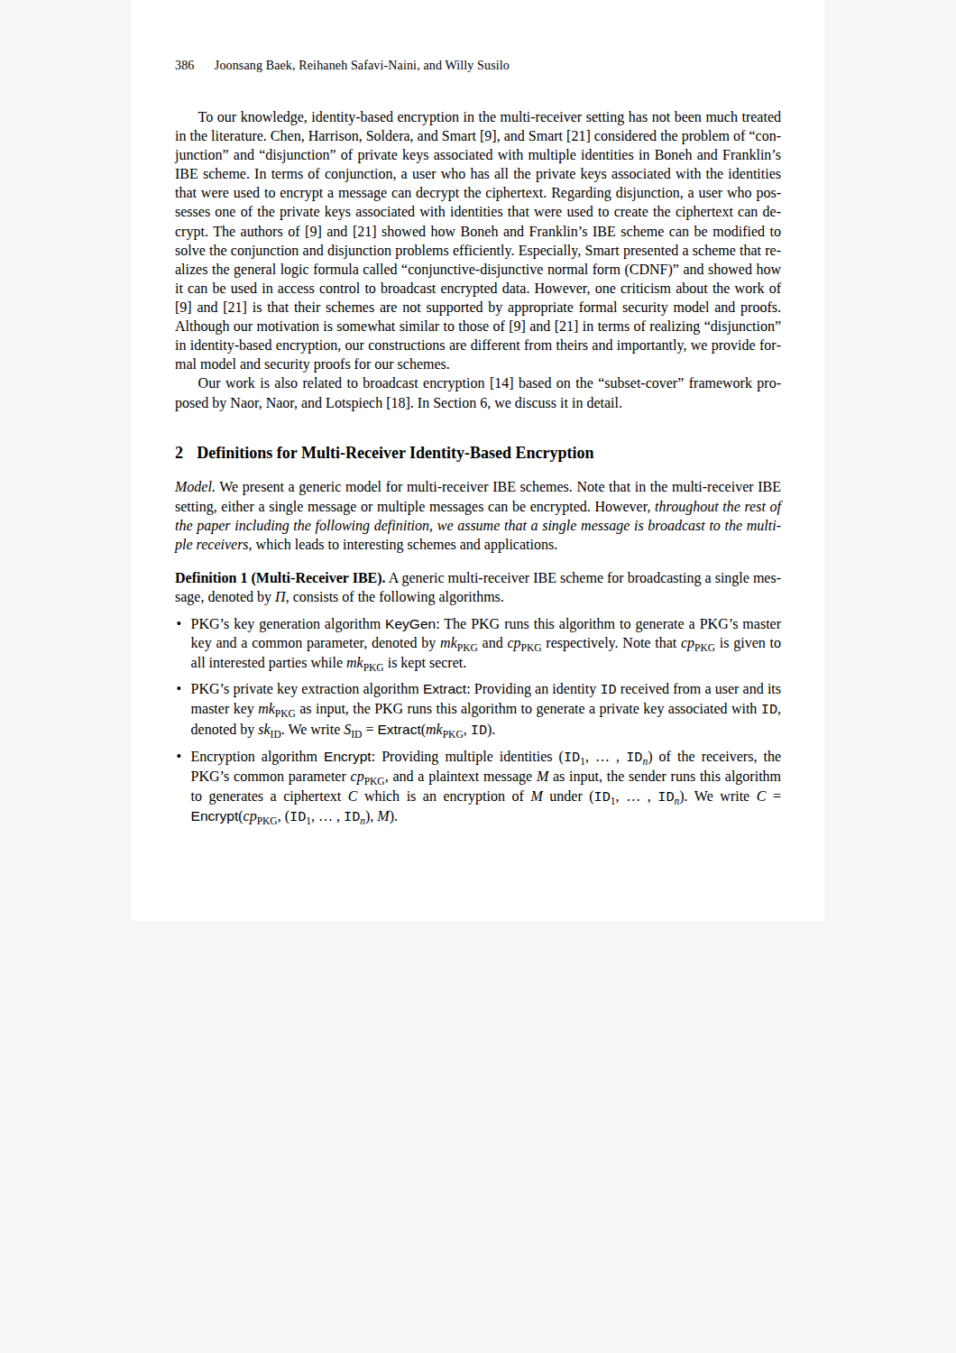386 Joonsang Baek, Reihaneh Safavi-Naini, and Willy Susilo
To our knowledge, identity-based encryption in the multi-receiver setting has not been much treated in the literature. Chen, Harrison, Soldera, and Smart [9], and Smart [21] considered the problem of “conjunction” and “disjunction” of private keys associated with multiple identities in Boneh and Franklin’s IBE scheme. In terms of conjunction, a user who has all the private keys associated with the identities that were used to encrypt a message can decrypt the ciphertext. Regarding disjunction, a user who possesses one of the private keys associated with identities that were used to create the ciphertext can decrypt. The authors of [9] and [21] showed how Boneh and Franklin’s IBE scheme can be modified to solve the conjunction and disjunction problems efficiently. Especially, Smart presented a scheme that realizes the general logic formula called “conjunctive-disjunctive normal form (CDNF)” and showed how it can be used in access control to broadcast encrypted data. However, one criticism about the work of [9] and [21] is that their schemes are not supported by appropriate formal security model and proofs. Although our motivation is somewhat similar to those of [9] and [21] in terms of realizing “disjunction” in identity-based encryption, our constructions are different from theirs and importantly, we provide formal model and security proofs for our schemes.
Our work is also related to broadcast encryption [14] based on the “subset-cover” framework proposed by Naor, Naor, and Lotspiech [18]. In Section 6, we discuss it in detail.
2 Definitions for Multi-Receiver Identity-Based Encryption
Model. We present a generic model for multi-receiver IBE schemes. Note that in the multi-receiver IBE setting, either a single message or multiple messages can be encrypted. However, throughout the rest of the paper including the following definition, we assume that a single message is broadcast to the multiple receivers, which leads to interesting schemes and applications.
Definition 1 (Multi-Receiver IBE). A generic multi-receiver IBE scheme for broadcasting a single message, denoted by Π, consists of the following algorithms.
PKG’s key generation algorithm KeyGen: The PKG runs this algorithm to generate a PKG’s master key and a common parameter, denoted by mkPKG and cpPKG respectively. Note that cpPKG is given to all interested parties while mkPKG is kept secret.
PKG’s private key extraction algorithm Extract: Providing an identity ID received from a user and its master key mkPKG as input, the PKG runs this algorithm to generate a private key associated with ID, denoted by skID. We write SID = Extract(mkPKG, ID).
Encryption algorithm Encrypt: Providing multiple identities (ID1, … , IDn) of the receivers, the PKG’s common parameter cpPKG, and a plaintext message M as input, the sender runs this algorithm to generates a ciphertext C which is an encryption of M under (ID1, … , IDn). We write C = Encrypt(cpPKG, (ID1, … , IDn), M).